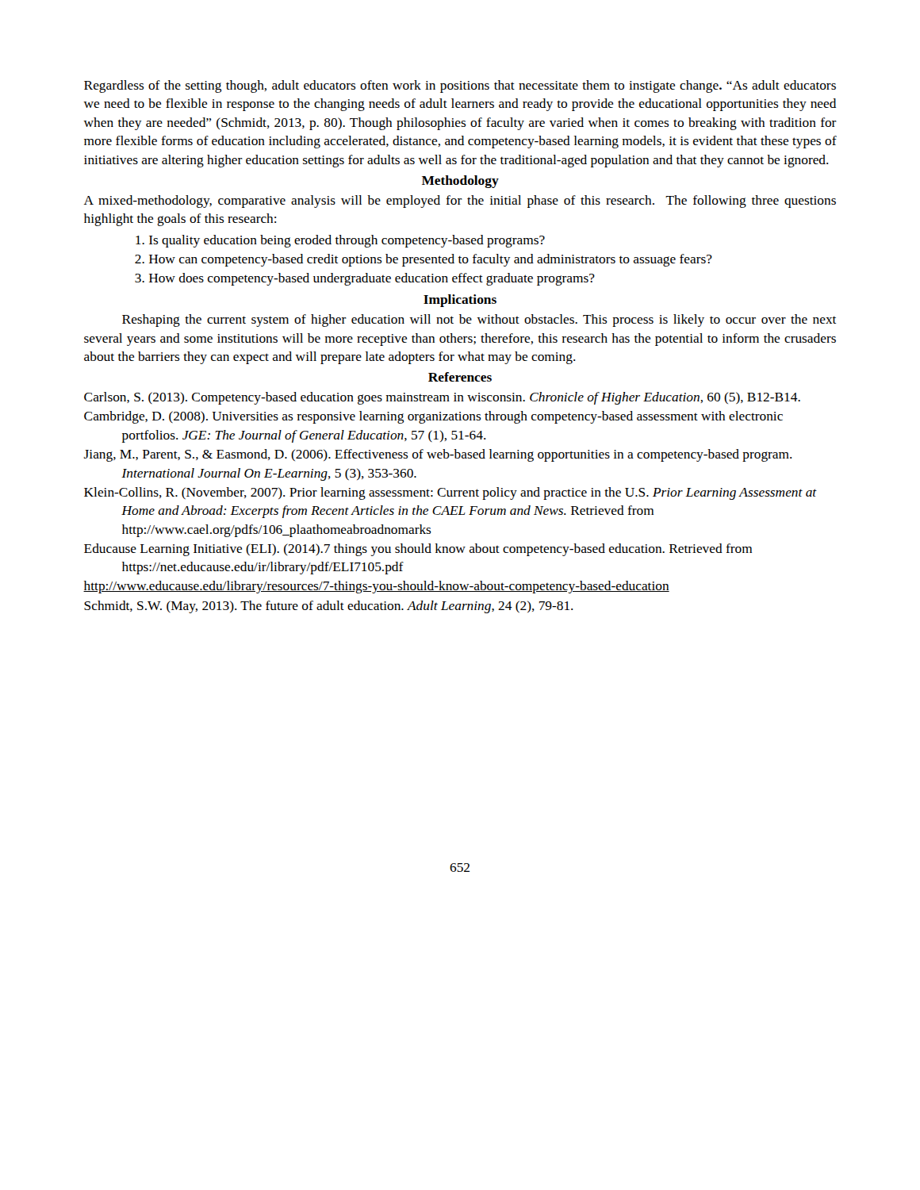Regardless of the setting though, adult educators often work in positions that necessitate them to instigate change. “As adult educators we need to be flexible in response to the changing needs of adult learners and ready to provide the educational opportunities they need when they are needed” (Schmidt, 2013, p. 80). Though philosophies of faculty are varied when it comes to breaking with tradition for more flexible forms of education including accelerated, distance, and competency-based learning models, it is evident that these types of initiatives are altering higher education settings for adults as well as for the traditional-aged population and that they cannot be ignored.
Methodology
A mixed-methodology, comparative analysis will be employed for the initial phase of this research. The following three questions highlight the goals of this research:
Is quality education being eroded through competency-based programs?
How can competency-based credit options be presented to faculty and administrators to assuage fears?
How does competency-based undergraduate education effect graduate programs?
Implications
Reshaping the current system of higher education will not be without obstacles. This process is likely to occur over the next several years and some institutions will be more receptive than others; therefore, this research has the potential to inform the crusaders about the barriers they can expect and will prepare late adopters for what may be coming.
References
Carlson, S. (2013). Competency-based education goes mainstream in wisconsin. Chronicle of Higher Education, 60 (5), B12-B14.
Cambridge, D. (2008). Universities as responsive learning organizations through competency-based assessment with electronic portfolios. JGE: The Journal of General Education, 57 (1), 51-64.
Jiang, M., Parent, S., & Easmond, D. (2006). Effectiveness of web-based learning opportunities in a competency-based program. International Journal On E-Learning, 5 (3), 353-360.
Klein-Collins, R. (November, 2007). Prior learning assessment: Current policy and practice in the U.S. Prior Learning Assessment at Home and Abroad: Excerpts from Recent Articles in the CAEL Forum and News. Retrieved from http://www.cael.org/pdfs/106_plaathomeabroadnomarks
Educause Learning Initiative (ELI). (2014).7 things you should know about competency-based education. Retrieved from https://net.educause.edu/ir/library/pdf/ELI7105.pdf
http://www.educause.edu/library/resources/7-things-you-should-know-about-competency-based-education
Schmidt, S.W. (May, 2013). The future of adult education. Adult Learning, 24 (2), 79-81.
652